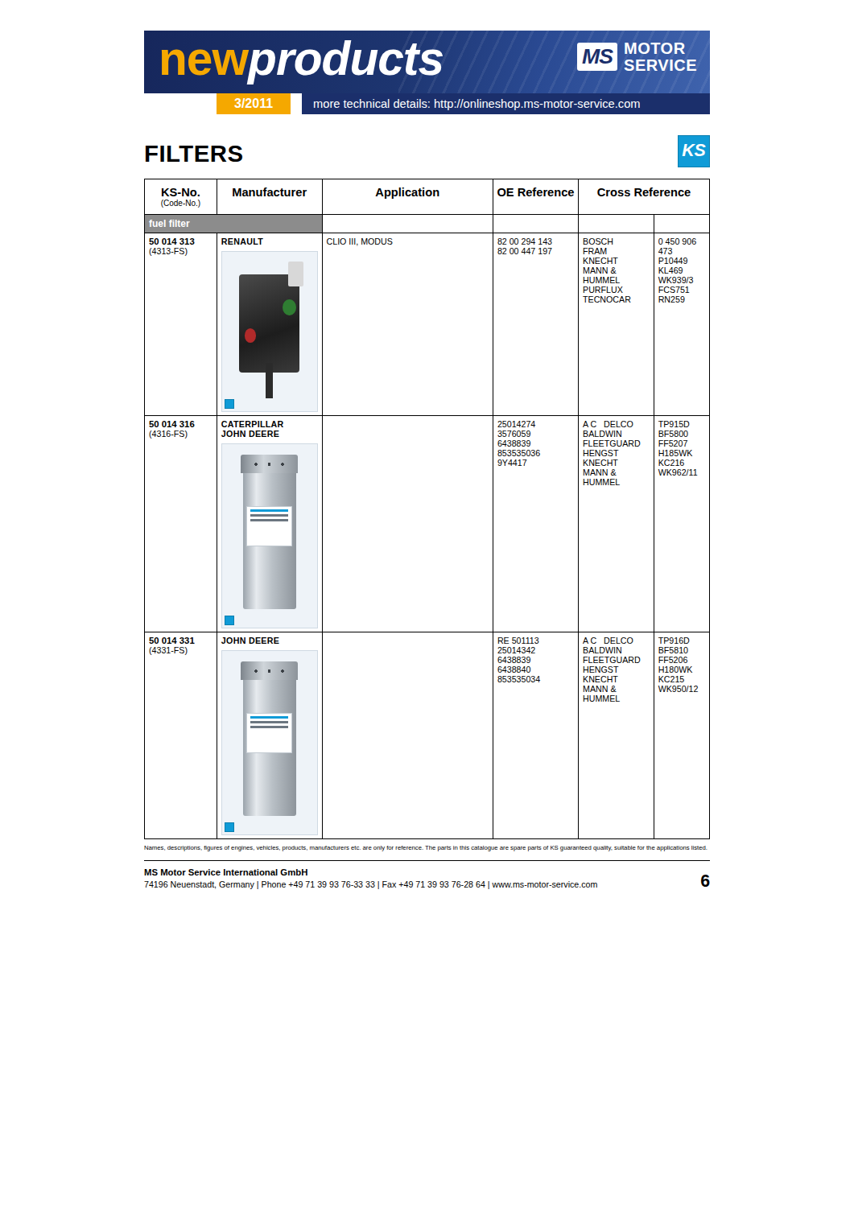new products
MS
MOTOR
SERVICE
3/2011
more technical details: http://onlineshop.ms-motor-service.com
FILTERS
KS
| KS-No. (Code-No.) | Manufacturer | Application | OE Reference | Cross Reference |
| --- | --- | --- | --- | --- |
| fuel filter | | | | |
| 50 014 313 (4313-FS) | RENAULT | CLIO III, MODUS | 82 00 294 143 82 00 447 197 | BOSCH FRAM KNECHT MANN & HUMMEL PURFLUX TECNOCAR | 0 450 906 473 P10449 KL469 WK939/3 FCS751 RN259 |
| 50 014 316 (4316-FS) | CATERPILLAR JOHN DEERE | | 25014274 3576059 6438839 853535036 9Y4417 | A C DELCO BALDWIN FLEETGUARD HENGST KNECHT MANN & HUMMEL | TP915D BF5800 FF5207 H185WK KC216 WK962/11 |
| 50 014 331 (4331-FS) | JOHN DEERE | | RE 501113 25014342 6438839 6438840 853535034 | A C DELCO BALDWIN FLEETGUARD HENGST KNECHT MANN & HUMMEL | TP916D BF5810 FF5206 H180WK KC215 WK950/12 |
Names, descriptions, figures of engines, vehicles, products, manufacturers etc. are only for reference. The parts in this catalogue are spare parts of KS guaranteed quality, suitable for the applications listed.
MS Motor Service International GmbH
74196 Neuenstadt, Germany | Phone +49 71 39 93 76-33 33 | Fax +49 71 39 93 76-28 64 | www.ms-motor-service.com
6